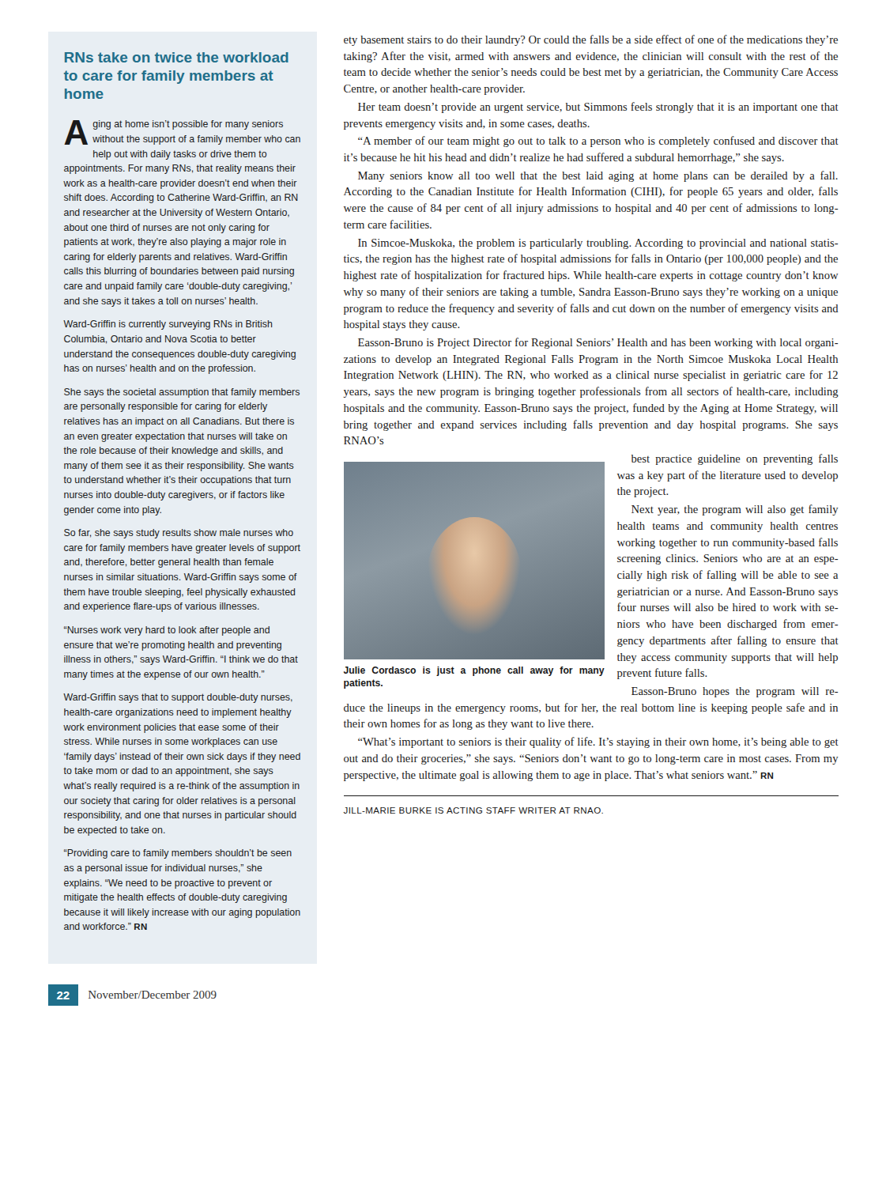RNs take on twice the workload to care for family members at home
Aging at home isn’t possible for many seniors without the support of a family member who can help out with daily tasks or drive them to appointments. For many RNs, that reality means their work as a health-care provider doesn’t end when their shift does. According to Catherine Ward-Griffin, an RN and researcher at the University of Western Ontario, about one third of nurses are not only caring for patients at work, they’re also playing a major role in caring for elderly parents and relatives. Ward-Griffin calls this blurring of boundaries between paid nursing care and unpaid family care ‘double-duty caregiving,’ and she says it takes a toll on nurses’ health.
Ward-Griffin is currently surveying RNs in British Columbia, Ontario and Nova Scotia to better understand the consequences double-duty caregiving has on nurses’ health and on the profession.
She says the societal assumption that family members are personally responsible for caring for elderly relatives has an impact on all Canadians. But there is an even greater expectation that nurses will take on the role because of their knowledge and skills, and many of them see it as their responsibility. She wants to understand whether it’s their occupations that turn nurses into double-duty caregivers, or if factors like gender come into play.
So far, she says study results show male nurses who care for family members have greater levels of support and, therefore, better general health than female nurses in similar situations. Ward-Griffin says some of them have trouble sleeping, feel physically exhausted and experience flare-ups of various illnesses.
“Nurses work very hard to look after people and ensure that we’re promoting health and preventing illness in others,” says Ward-Griffin. “I think we do that many times at the expense of our own health.”
Ward-Griffin says that to support double-duty nurses, health-care organizations need to implement healthy work environment policies that ease some of their stress. While nurses in some workplaces can use ‘family days’ instead of their own sick days if they need to take mom or dad to an appointment, she says what’s really required is a re-think of the assumption in our society that caring for older relatives is a personal responsibility, and one that nurses in particular should be expected to take on.
“Providing care to family members shouldn’t be seen as a personal issue for individual nurses,” she explains. “We need to be proactive to prevent or mitigate the health effects of double-duty caregiving because it will likely increase with our aging population and workforce.” RN
ety basement stairs to do their laundry? Or could the falls be a side effect of one of the medications they’re taking? After the visit, armed with answers and evidence, the clinician will consult with the rest of the team to decide whether the senior’s needs could be best met by a geriatrician, the Community Care Access Centre, or another health-care provider.
Her team doesn’t provide an urgent service, but Simmons feels strongly that it is an important one that prevents emergency visits and, in some cases, deaths.
“A member of our team might go out to talk to a person who is completely confused and discover that it’s because he hit his head and didn’t realize he had suffered a subdural hemorrhage,” she says.
Many seniors know all too well that the best laid aging at home plans can be derailed by a fall. According to the Canadian Institute for Health Information (CIHI), for people 65 years and older, falls were the cause of 84 per cent of all injury admissions to hospital and 40 per cent of admissions to long-term care facilities.
In Simcoe-Muskoka, the problem is particularly troubling. According to provincial and national statistics, the region has the highest rate of hospital admissions for falls in Ontario (per 100,000 people) and the highest rate of hospitalization for fractured hips. While health-care experts in cottage country don’t know why so many of their seniors are taking a tumble, Sandra Easson-Bruno says they’re working on a unique program to reduce the frequency and severity of falls and cut down on the number of emergency visits and hospital stays they cause.
Easson-Bruno is Project Director for Regional Seniors’ Health and has been working with local organizations to develop an Integrated Regional Falls Program in the North Simcoe Muskoka Local Health Integration Network (LHIN). The RN, who worked as a clinical nurse specialist in geriatric care for 12 years, says the new program is bringing together professionals from all sectors of health-care, including hospitals and the community. Easson-Bruno says the project, funded by the Aging at Home Strategy, will bring together and expand services including falls prevention and day hospital programs. She says RNAO’s
Julie Cordasco is just a phone call away for many patients.
best practice guideline on preventing falls was a key part of the literature used to develop the project.
Next year, the program will also get family health teams and community health centres working together to run community-based falls screening clinics. Seniors who are at an especially high risk of falling will be able to see a geriatrician or a nurse. And Easson-Bruno says four nurses will also be hired to work with seniors who have been discharged from emergency departments after falling to ensure that they access community supports that will help prevent future falls.
Easson-Bruno hopes the program will reduce the lineups in the emergency rooms, but for her, the real bottom line is keeping people safe and in their own homes for as long as they want to live there.
“What’s important to seniors is their quality of life. It’s staying in their own home, it’s being able to get out and do their groceries,” she says. “Seniors don’t want to go to long-term care in most cases. From my perspective, the ultimate goal is allowing them to age in place. That’s what seniors want.” RN
Jill-Marie Burke is acting staff writer at RNAO.
22 November/December 2009